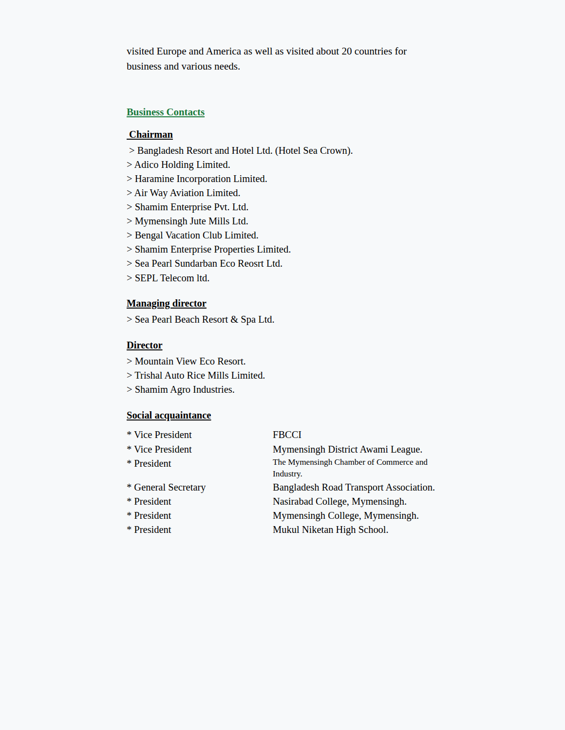visited Europe and America as well as visited about 20 countries for business and various needs.
Business Contacts
Chairman
> Bangladesh Resort and Hotel Ltd. (Hotel Sea Crown).
> Adico Holding Limited.
> Haramine Incorporation Limited.
> Air Way Aviation Limited.
> Shamim Enterprise Pvt. Ltd.
> Mymensingh Jute Mills Ltd.
> Bengal Vacation Club Limited.
> Shamim Enterprise Properties Limited.
> Sea Pearl Sundarban Eco Reosrt Ltd.
> SEPL Telecom ltd.
Managing director
> Sea Pearl Beach Resort & Spa Ltd.
Director
> Mountain View Eco Resort.
> Trishal Auto Rice Mills Limited.
> Shamim Agro Industries.
Social acquaintance
| * Vice President | FBCCI |
| * Vice President | Mymensingh District Awami League. |
| * President | The Mymensingh Chamber of Commerce and Industry. |
| * General Secretary | Bangladesh Road Transport Association. |
| * President | Nasirabad College, Mymensingh. |
| * President | Mymensingh College, Mymensingh. |
| * President | Mukul Niketan High School. |